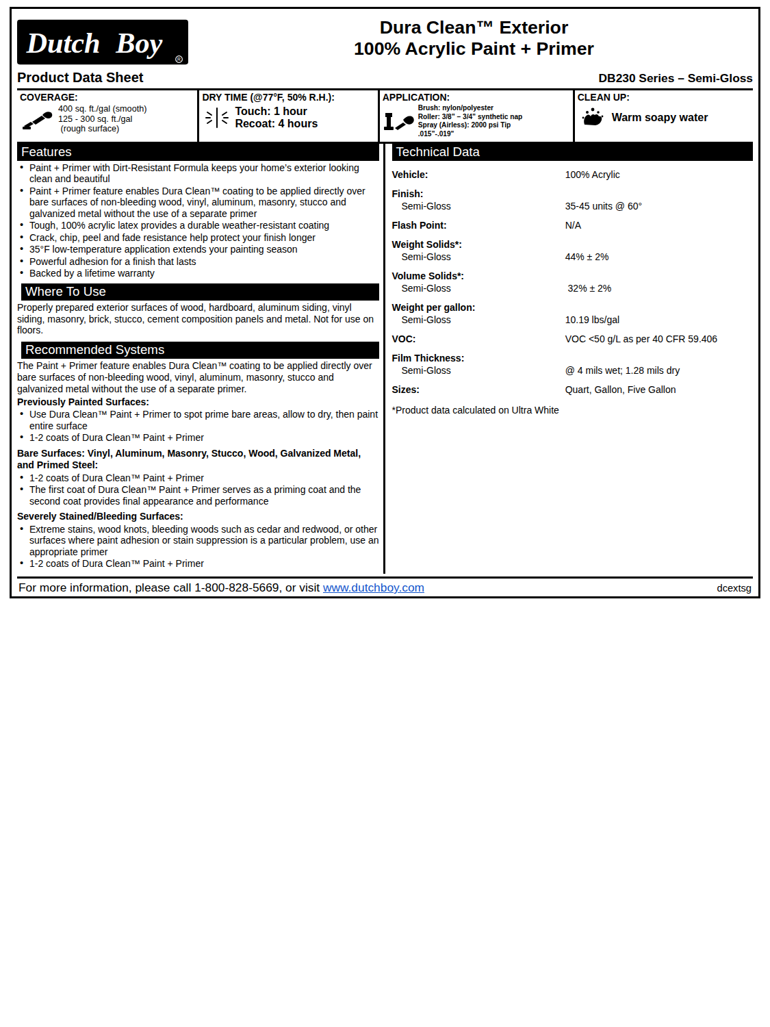Dutch Boy R
Dura Clean™ Exterior
100% Acrylic Paint + Primer
Product Data Sheet
DB230 Series – Semi-Gloss
COVERAGE:
400 sq. ft./gal (smooth)
125 - 300 sq. ft./gal
(rough surface)
DRY TIME (@77°F, 50% R.H.):
Touch: 1 hour
Recoat: 4 hours
APPLICATION:
Brush: nylon/polyester
Roller: 3/8” – 3/4” synthetic nap
Spray (Airless): 2000 psi Tip
.015”-.019"
CLEAN UP:
Warm soapy water
Features
Paint + Primer with Dirt-Resistant Formula keeps your home’s exterior looking clean and beautiful
Paint + Primer feature enables Dura Clean™ coating to be applied directly over bare surfaces of non-bleeding wood, vinyl, aluminum, masonry, stucco and galvanized metal without the use of a separate primer
Tough, 100% acrylic latex provides a durable weather-resistant coating
Crack, chip, peel and fade resistance help protect your finish longer
35°F low-temperature application extends your painting season
Powerful adhesion for a finish that lasts
Backed by a lifetime warranty
Where To Use
Properly prepared exterior surfaces of wood, hardboard, aluminum siding, vinyl siding, masonry, brick, stucco, cement composition panels and metal. Not for use on floors.
Recommended Systems
The Paint + Primer feature enables Dura Clean™ coating to be applied directly over bare surfaces of non-bleeding wood, vinyl, aluminum, masonry, stucco and galvanized metal without the use of a separate primer.
Previously Painted Surfaces:
Use Dura Clean™ Paint + Primer to spot prime bare areas, allow to dry, then paint entire surface
1-2 coats of Dura Clean™ Paint + Primer
Bare Surfaces: Vinyl, Aluminum, Masonry, Stucco, Wood, Galvanized Metal, and Primed Steel:
1-2 coats of Dura Clean™ Paint + Primer
The first coat of Dura Clean™ Paint + Primer serves as a priming coat and the second coat provides final appearance and performance
Severely Stained/Bleeding Surfaces:
Extreme stains, wood knots, bleeding woods such as cedar and redwood, or other surfaces where paint adhesion or stain suppression is a particular problem, use an appropriate primer
1-2 coats of Dura Clean™ Paint + Primer
Technical Data
| Vehicle: | 100% Acrylic |
| Finish: | |
| Semi-Gloss | 35-45 units @ 60° |
| Flash Point: | N/A |
| Weight Solids*: | |
| Semi-Gloss | 44% ± 2% |
| Volume Solids*: | |
| Semi-Gloss | 32% ± 2% |
| Weight per gallon: | |
| Semi-Gloss | 10.19 lbs/gal |
| VOC: | VOC <50 g/L as per 40 CFR 59.406 |
| Film Thickness: | |
| Semi-Gloss | @ 4 mils wet; 1.28 mils dry |
| Sizes: | Quart, Gallon, Five Gallon |
*Product data calculated on Ultra White
For more information, please call 1-800-828-5669, or visit www.dutchboy.com
dcextsg